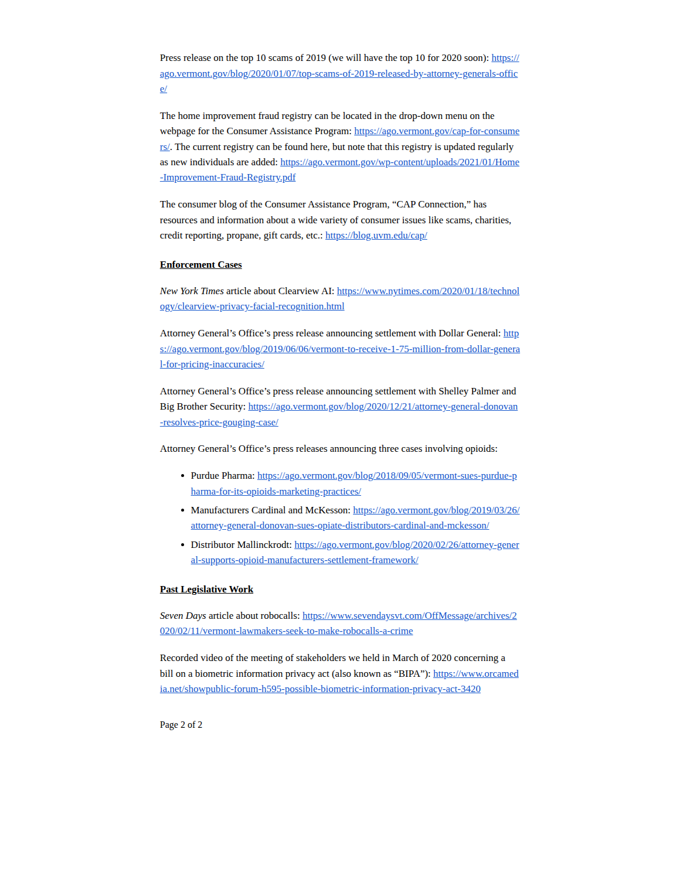Press release on the top 10 scams of 2019 (we will have the top 10 for 2020 soon): https://ago.vermont.gov/blog/2020/01/07/top-scams-of-2019-released-by-attorney-generals-office/
The home improvement fraud registry can be located in the drop-down menu on the webpage for the Consumer Assistance Program: https://ago.vermont.gov/cap-for-consumers/. The current registry can be found here, but note that this registry is updated regularly as new individuals are added: https://ago.vermont.gov/wp-content/uploads/2021/01/Home-Improvement-Fraud-Registry.pdf
The consumer blog of the Consumer Assistance Program, “CAP Connection,” has resources and information about a wide variety of consumer issues like scams, charities, credit reporting, propane, gift cards, etc.: https://blog.uvm.edu/cap/
Enforcement Cases
New York Times article about Clearview AI: https://www.nytimes.com/2020/01/18/technology/clearview-privacy-facial-recognition.html
Attorney General’s Office’s press release announcing settlement with Dollar General: https://ago.vermont.gov/blog/2019/06/06/vermont-to-receive-1-75-million-from-dollar-general-for-pricing-inaccuracies/
Attorney General’s Office’s press release announcing settlement with Shelley Palmer and Big Brother Security: https://ago.vermont.gov/blog/2020/12/21/attorney-general-donovan-resolves-price-gouging-case/
Attorney General’s Office’s press releases announcing three cases involving opioids:
Purdue Pharma: https://ago.vermont.gov/blog/2018/09/05/vermont-sues-purdue-pharma-for-its-opioids-marketing-practices/
Manufacturers Cardinal and McKesson: https://ago.vermont.gov/blog/2019/03/26/attorney-general-donovan-sues-opiate-distributors-cardinal-and-mckesson/
Distributor Mallinckrodt: https://ago.vermont.gov/blog/2020/02/26/attorney-general-supports-opioid-manufacturers-settlement-framework/
Past Legislative Work
Seven Days article about robocalls: https://www.sevendaysvt.com/OffMessage/archives/2020/02/11/vermont-lawmakers-seek-to-make-robocalls-a-crime
Recorded video of the meeting of stakeholders we held in March of 2020 concerning a bill on a biometric information privacy act (also known as “BIPA”): https://www.orcamedia.net/showpublic-forum-h595-possible-biometric-information-privacy-act-3420
Page 2 of 2